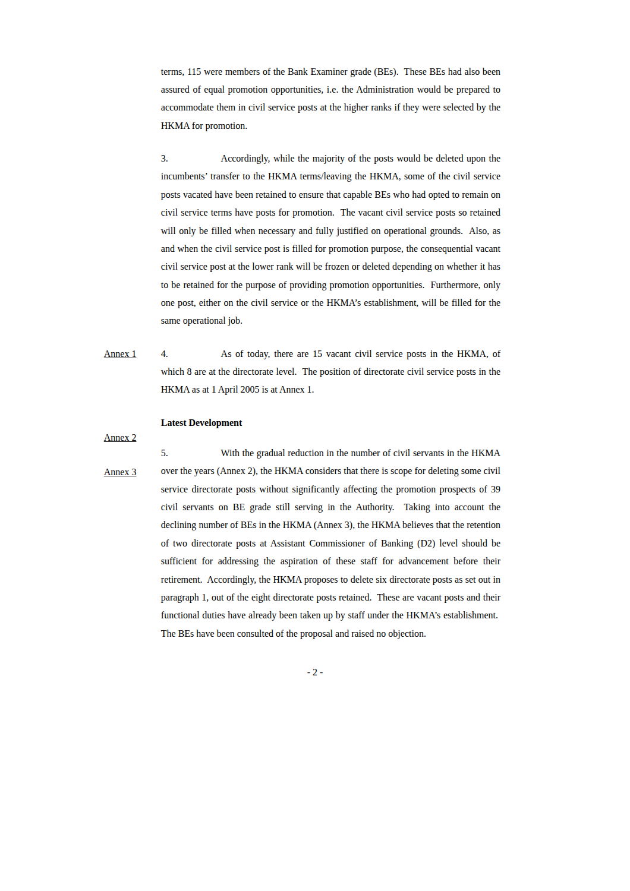terms, 115 were members of the Bank Examiner grade (BEs). These BEs had also been assured of equal promotion opportunities, i.e. the Administration would be prepared to accommodate them in civil service posts at the higher ranks if they were selected by the HKMA for promotion.
3. Accordingly, while the majority of the posts would be deleted upon the incumbents’ transfer to the HKMA terms/leaving the HKMA, some of the civil service posts vacated have been retained to ensure that capable BEs who had opted to remain on civil service terms have posts for promotion. The vacant civil service posts so retained will only be filled when necessary and fully justified on operational grounds. Also, as and when the civil service post is filled for promotion purpose, the consequential vacant civil service post at the lower rank will be frozen or deleted depending on whether it has to be retained for the purpose of providing promotion opportunities. Furthermore, only one post, either on the civil service or the HKMA’s establishment, will be filled for the same operational job.
4. As of today, there are 15 vacant civil service posts in the HKMA, of which 8 are at the directorate level. The position of directorate civil service posts in the HKMA as at 1 April 2005 is at Annex 1.
Latest Development
5. With the gradual reduction in the number of civil servants in the HKMA over the years (Annex 2), the HKMA considers that there is scope for deleting some civil service directorate posts without significantly affecting the promotion prospects of 39 civil servants on BE grade still serving in the Authority. Taking into account the declining number of BEs in the HKMA (Annex 3), the HKMA believes that the retention of two directorate posts at Assistant Commissioner of Banking (D2) level should be sufficient for addressing the aspiration of these staff for advancement before their retirement. Accordingly, the HKMA proposes to delete six directorate posts as set out in paragraph 1, out of the eight directorate posts retained. These are vacant posts and their functional duties have already been taken up by staff under the HKMA’s establishment. The BEs have been consulted of the proposal and raised no objection.
Annex 1
Annex 2
Annex 3
- 2 -